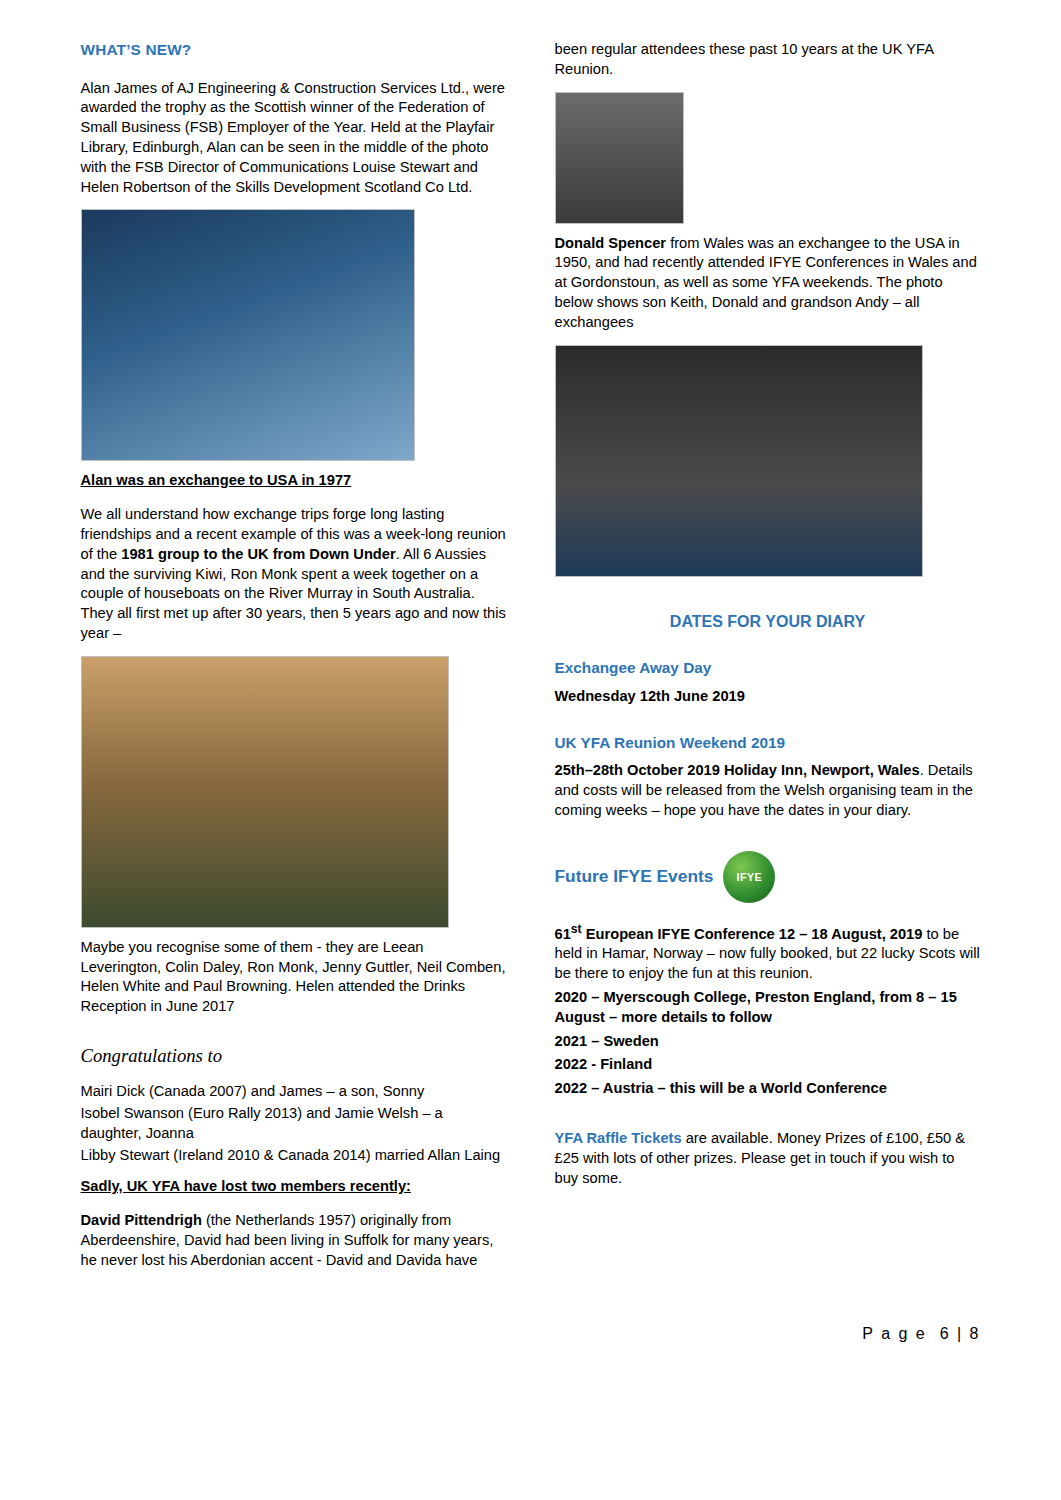WHAT’S NEW?
Alan James of AJ Engineering & Construction Services Ltd., were awarded the trophy as the Scottish winner of the Federation of Small Business (FSB) Employer of the Year. Held at the Playfair Library, Edinburgh, Alan can be seen in the middle of the photo with the FSB Director of Communications Louise Stewart and Helen Robertson of the Skills Development Scotland Co Ltd.
Alan was an exchangee to USA in 1977
We all understand how exchange trips forge long lasting friendships and a recent example of this was a week-long reunion of the 1981 group to the UK from Down Under. All 6 Aussies and the surviving Kiwi, Ron Monk spent a week together on a couple of houseboats on the River Murray in South Australia. They all first met up after 30 years, then 5 years ago and now this year –
Maybe you recognise some of them - they are Leean Leverington, Colin Daley, Ron Monk, Jenny Guttler, Neil Comben, Helen White and Paul Browning. Helen attended the Drinks Reception in June 2017
Congratulations to
Mairi Dick (Canada 2007) and James – a son, Sonny
Isobel Swanson (Euro Rally 2013) and Jamie Welsh – a daughter, Joanna
Libby Stewart (Ireland 2010 & Canada 2014) married Allan Laing
Sadly, UK YFA have lost two members recently:
David Pittendrigh (the Netherlands 1957) originally from Aberdeenshire, David had been living in Suffolk for many years, he never lost his Aberdonian accent - David and Davida have
been regular attendees these past 10 years at the UK YFA Reunion.
Donald Spencer from Wales was an exchangee to the USA in 1950, and had recently attended IFYE Conferences in Wales and at Gordonstoun, as well as some YFA weekends. The photo below shows son Keith, Donald and grandson Andy – all exchangees
DATES FOR YOUR DIARY
Exchangee Away Day
Wednesday 12th June 2019
UK YFA Reunion Weekend 2019
25th–28th October 2019 Holiday Inn, Newport, Wales. Details and costs will be released from the Welsh organising team in the coming weeks – hope you have the dates in your diary.
Future IFYE Events
61st European IFYE Conference 12 – 18 August, 2019 to be held in Hamar, Norway – now fully booked, but 22 lucky Scots will be there to enjoy the fun at this reunion.
2020 – Myerscough College, Preston England, from 8 – 15 August – more details to follow
2021 – Sweden
2022 - Finland
2022 – Austria – this will be a World Conference
YFA Raffle Tickets are available. Money Prizes of £100, £50 & £25 with lots of other prizes. Please get in touch if you wish to buy some.
P a g e 6 | 8